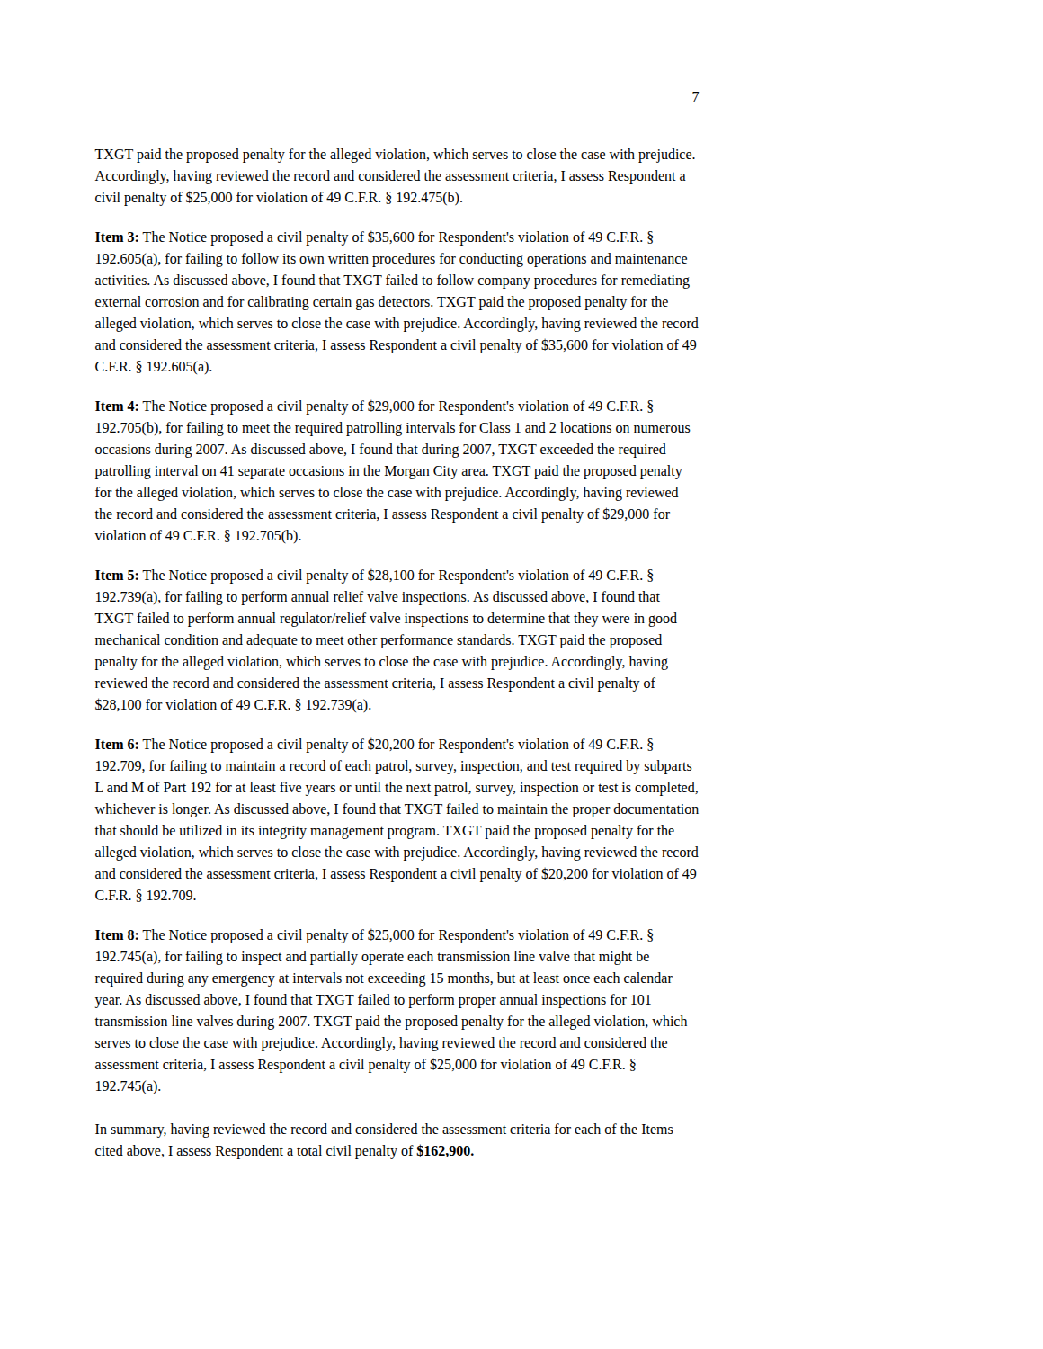7
TXGT paid the proposed penalty for the alleged violation, which serves to close the case with prejudice. Accordingly, having reviewed the record and considered the assessment criteria, I assess Respondent a civil penalty of $25,000 for violation of 49 C.F.R. § 192.475(b).
Item 3: The Notice proposed a civil penalty of $35,600 for Respondent's violation of 49 C.F.R. § 192.605(a), for failing to follow its own written procedures for conducting operations and maintenance activities. As discussed above, I found that TXGT failed to follow company procedures for remediating external corrosion and for calibrating certain gas detectors. TXGT paid the proposed penalty for the alleged violation, which serves to close the case with prejudice. Accordingly, having reviewed the record and considered the assessment criteria, I assess Respondent a civil penalty of $35,600 for violation of 49 C.F.R. § 192.605(a).
Item 4: The Notice proposed a civil penalty of $29,000 for Respondent's violation of 49 C.F.R. § 192.705(b), for failing to meet the required patrolling intervals for Class 1 and 2 locations on numerous occasions during 2007. As discussed above, I found that during 2007, TXGT exceeded the required patrolling interval on 41 separate occasions in the Morgan City area. TXGT paid the proposed penalty for the alleged violation, which serves to close the case with prejudice. Accordingly, having reviewed the record and considered the assessment criteria, I assess Respondent a civil penalty of $29,000 for violation of 49 C.F.R. § 192.705(b).
Item 5: The Notice proposed a civil penalty of $28,100 for Respondent's violation of 49 C.F.R. § 192.739(a), for failing to perform annual relief valve inspections. As discussed above, I found that TXGT failed to perform annual regulator/relief valve inspections to determine that they were in good mechanical condition and adequate to meet other performance standards. TXGT paid the proposed penalty for the alleged violation, which serves to close the case with prejudice. Accordingly, having reviewed the record and considered the assessment criteria, I assess Respondent a civil penalty of $28,100 for violation of 49 C.F.R. § 192.739(a).
Item 6: The Notice proposed a civil penalty of $20,200 for Respondent's violation of 49 C.F.R. § 192.709, for failing to maintain a record of each patrol, survey, inspection, and test required by subparts L and M of Part 192 for at least five years or until the next patrol, survey, inspection or test is completed, whichever is longer. As discussed above, I found that TXGT failed to maintain the proper documentation that should be utilized in its integrity management program. TXGT paid the proposed penalty for the alleged violation, which serves to close the case with prejudice. Accordingly, having reviewed the record and considered the assessment criteria, I assess Respondent a civil penalty of $20,200 for violation of 49 C.F.R. § 192.709.
Item 8: The Notice proposed a civil penalty of $25,000 for Respondent's violation of 49 C.F.R. § 192.745(a), for failing to inspect and partially operate each transmission line valve that might be required during any emergency at intervals not exceeding 15 months, but at least once each calendar year. As discussed above, I found that TXGT failed to perform proper annual inspections for 101 transmission line valves during 2007. TXGT paid the proposed penalty for the alleged violation, which serves to close the case with prejudice. Accordingly, having reviewed the record and considered the assessment criteria, I assess Respondent a civil penalty of $25,000 for violation of 49 C.F.R. § 192.745(a).
In summary, having reviewed the record and considered the assessment criteria for each of the Items cited above, I assess Respondent a total civil penalty of $162,900.